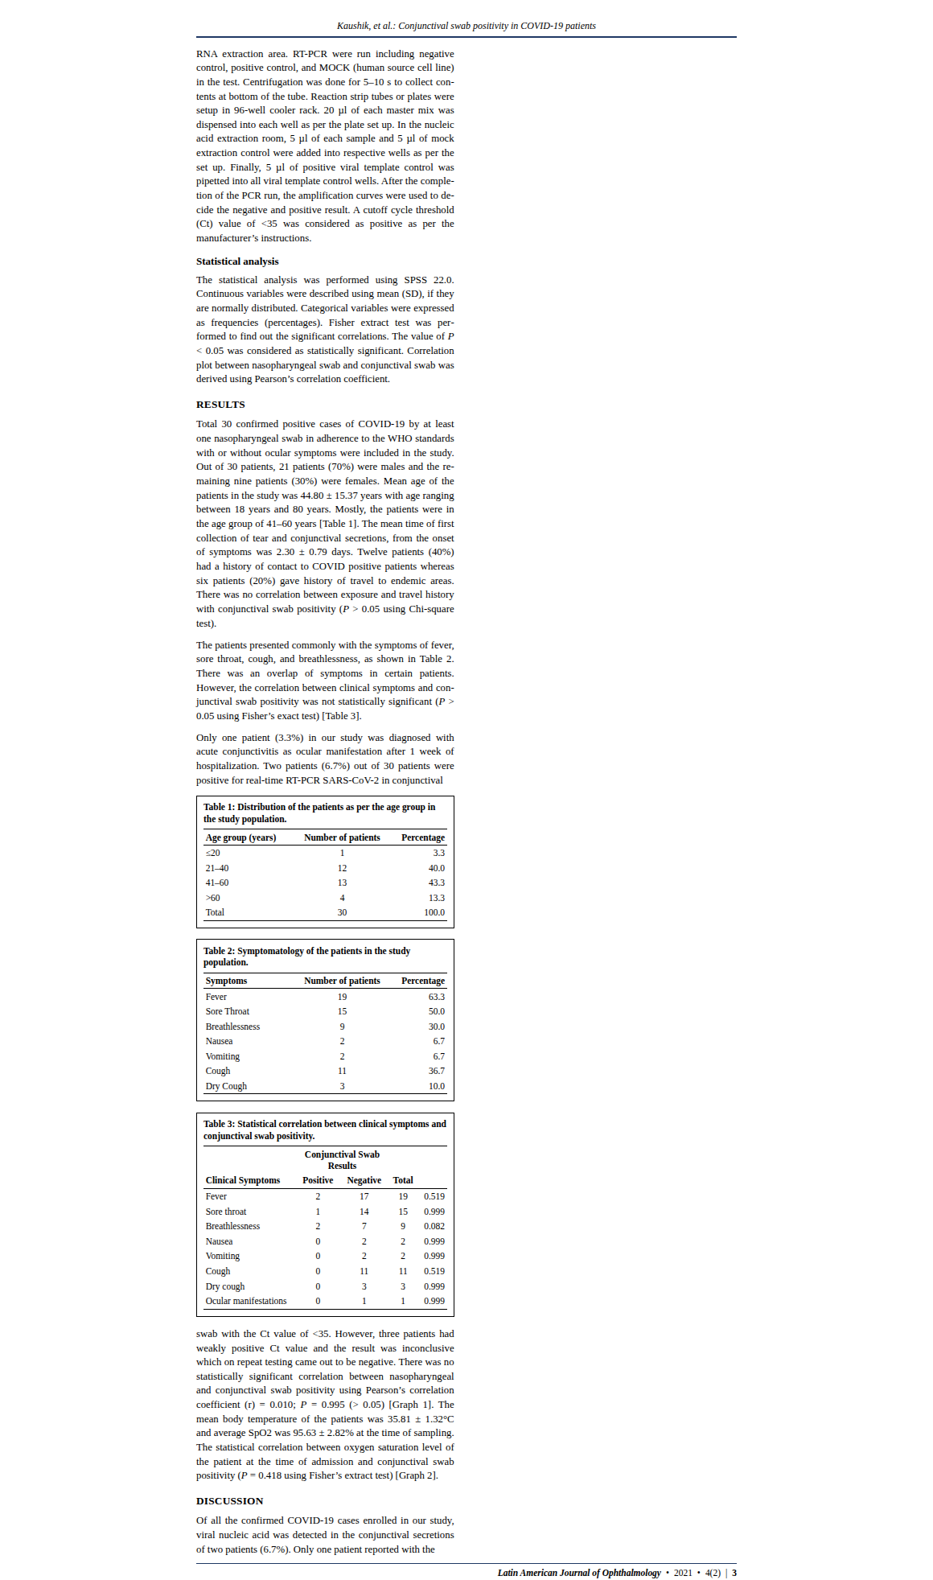Kaushik, et al.: Conjunctival swab positivity in COVID-19 patients
RNA extraction area. RT-PCR were run including negative control, positive control, and MOCK (human source cell line) in the test. Centrifugation was done for 5–10 s to collect contents at bottom of the tube. Reaction strip tubes or plates were setup in 96-well cooler rack. 20 µl of each master mix was dispensed into each well as per the plate set up. In the nucleic acid extraction room, 5 µl of each sample and 5 µl of mock extraction control were added into respective wells as per the set up. Finally, 5 µl of positive viral template control was pipetted into all viral template control wells. After the completion of the PCR run, the amplification curves were used to decide the negative and positive result. A cutoff cycle threshold (Ct) value of <35 was considered as positive as per the manufacturer’s instructions.
Statistical analysis
The statistical analysis was performed using SPSS 22.0. Continuous variables were described using mean (SD), if they are normally distributed. Categorical variables were expressed as frequencies (percentages). Fisher extract test was performed to find out the significant correlations. The value of P < 0.05 was considered as statistically significant. Correlation plot between nasopharyngeal swab and conjunctival swab was derived using Pearson’s correlation coefficient.
Results
Total 30 confirmed positive cases of COVID-19 by at least one nasopharyngeal swab in adherence to the WHO standards with or without ocular symptoms were included in the study. Out of 30 patients, 21 patients (70%) were males and the remaining nine patients (30%) were females. Mean age of the patients in the study was 44.80 ± 15.37 years with age ranging between 18 years and 80 years. Mostly, the patients were in the age group of 41–60 years [Table 1]. The mean time of first collection of tear and conjunctival secretions, from the onset of symptoms was 2.30 ± 0.79 days. Twelve patients (40%) had a history of contact to COVID positive patients whereas six patients (20%) gave history of travel to endemic areas. There was no correlation between exposure and travel history with conjunctival swab positivity (P > 0.05 using Chi-square test).
The patients presented commonly with the symptoms of fever, sore throat, cough, and breathlessness, as shown in Table 2. There was an overlap of symptoms in certain patients. However, the correlation between clinical symptoms and conjunctival swab positivity was not statistically significant (P > 0.05 using Fisher’s exact test) [Table 3].
Only one patient (3.3%) in our study was diagnosed with acute conjunctivitis as ocular manifestation after 1 week of hospitalization. Two patients (6.7%) out of 30 patients were positive for real-time RT-PCR SARS-CoV-2 in conjunctival
Table 1: Distribution of the patients as per the age group in the study population.
| Age group (years) | Number of patients | Percentage |
| --- | --- | --- |
| ≤20 | 1 | 3.3 |
| 21–40 | 12 | 40.0 |
| 41–60 | 13 | 43.3 |
| >60 | 4 | 13.3 |
| Total | 30 | 100.0 |
Table 2: Symptomatology of the patients in the study population.
| Symptoms | Number of patients | Percentage |
| --- | --- | --- |
| Fever | 19 | 63.3 |
| Sore Throat | 15 | 50.0 |
| Breathlessness | 9 | 30.0 |
| Nausea | 2 | 6.7 |
| Vomiting | 2 | 6.7 |
| Cough | 11 | 36.7 |
| Dry Cough | 3 | 10.0 |
Table 3: Statistical correlation between clinical symptoms and conjunctival swab positivity.
| Clinical Symptoms | Conjunctival Swab Results | Total | |
| --- | --- | --- | --- |
| Positive | Negative |
| Fever | 2 | 17 | 19 | 0.519 |
| Sore throat | 1 | 14 | 15 | 0.999 |
| Breathlessness | 2 | 7 | 9 | 0.082 |
| Nausea | 0 | 2 | 2 | 0.999 |
| Vomiting | 0 | 2 | 2 | 0.999 |
| Cough | 0 | 11 | 11 | 0.519 |
| Dry cough | 0 | 3 | 3 | 0.999 |
| Ocular manifestations | 0 | 1 | 1 | 0.999 |
swab with the Ct value of <35. However, three patients had weakly positive Ct value and the result was inconclusive which on repeat testing came out to be negative. There was no statistically significant correlation between nasopharyngeal and conjunctival swab positivity using Pearson’s correlation coefficient (r) = 0.010; P = 0.995 (> 0.05) [Graph 1]. The mean body temperature of the patients was 35.81 ± 1.32°C and average SpO2 was 95.63 ± 2.82% at the time of sampling. The statistical correlation between oxygen saturation level of the patient at the time of admission and conjunctival swab positivity (P = 0.418 using Fisher’s extract test) [Graph 2].
Discussion
Of all the confirmed COVID-19 cases enrolled in our study, viral nucleic acid was detected in the conjunctival secretions of two patients (6.7%). Only one patient reported with the
Latin American Journal of Ophthalmology • 2021 • 4(2) | 3